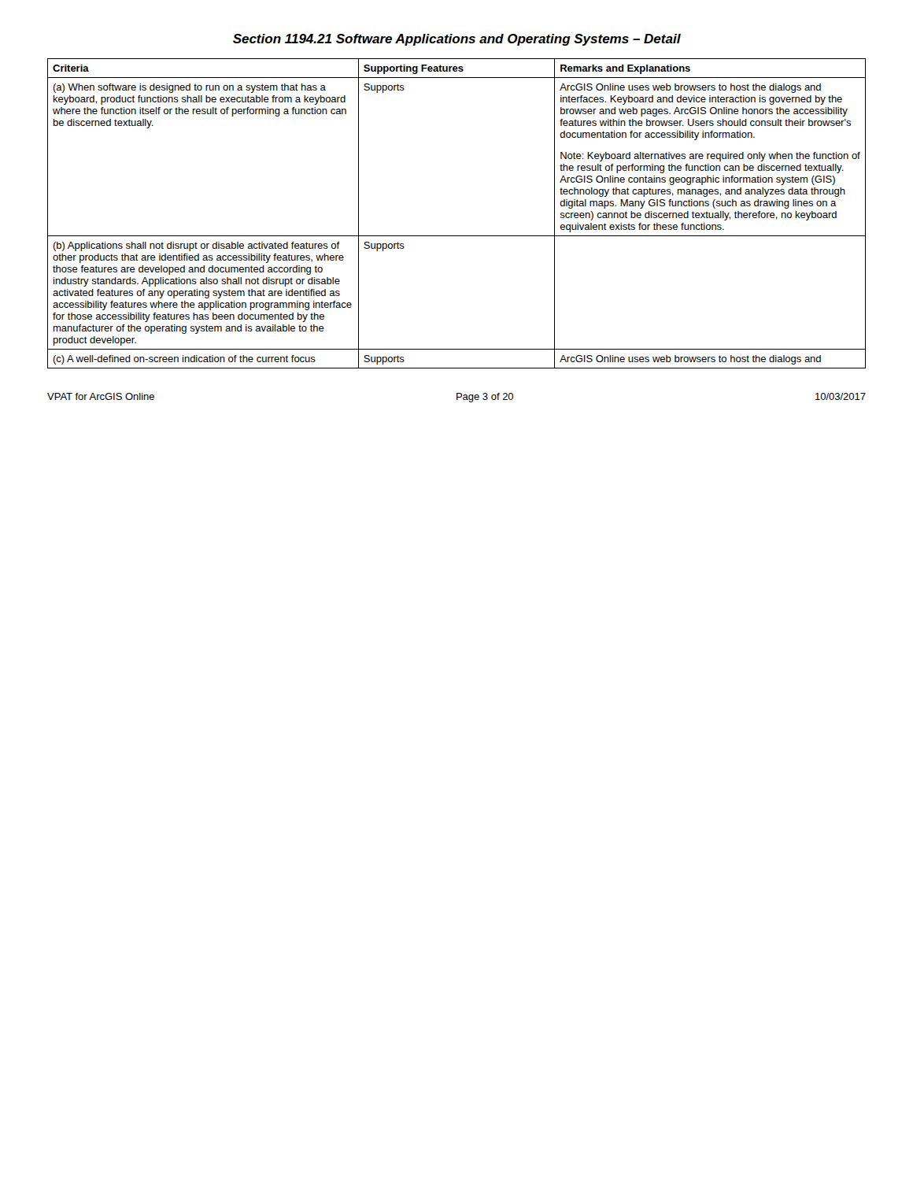Section 1194.21 Software Applications and Operating Systems – Detail
| Criteria | Supporting Features | Remarks and Explanations |
| --- | --- | --- |
| (a) When software is designed to run on a system that has a keyboard, product functions shall be executable from a keyboard where the function itself or the result of performing a function can be discerned textually. | Supports | ArcGIS Online uses web browsers to host the dialogs and interfaces. Keyboard and device interaction is governed by the browser and web pages. ArcGIS Online honors the accessibility features within the browser. Users should consult their browser's documentation for accessibility information. Note: Keyboard alternatives are required only when the function of the result of performing the function can be discerned textually. ArcGIS Online contains geographic information system (GIS) technology that captures, manages, and analyzes data through digital maps. Many GIS functions (such as drawing lines on a screen) cannot be discerned textually, therefore, no keyboard equivalent exists for these functions. |
| (b) Applications shall not disrupt or disable activated features of other products that are identified as accessibility features, where those features are developed and documented according to industry standards. Applications also shall not disrupt or disable activated features of any operating system that are identified as accessibility features where the application programming interface for those accessibility features has been documented by the manufacturer of the operating system and is available to the product developer. | Supports | |
| (c) A well-defined on-screen indication of the current focus | Supports | ArcGIS Online uses web browsers to host the dialogs and |
VPAT for ArcGIS Online Page 3 of 20 10/03/2017